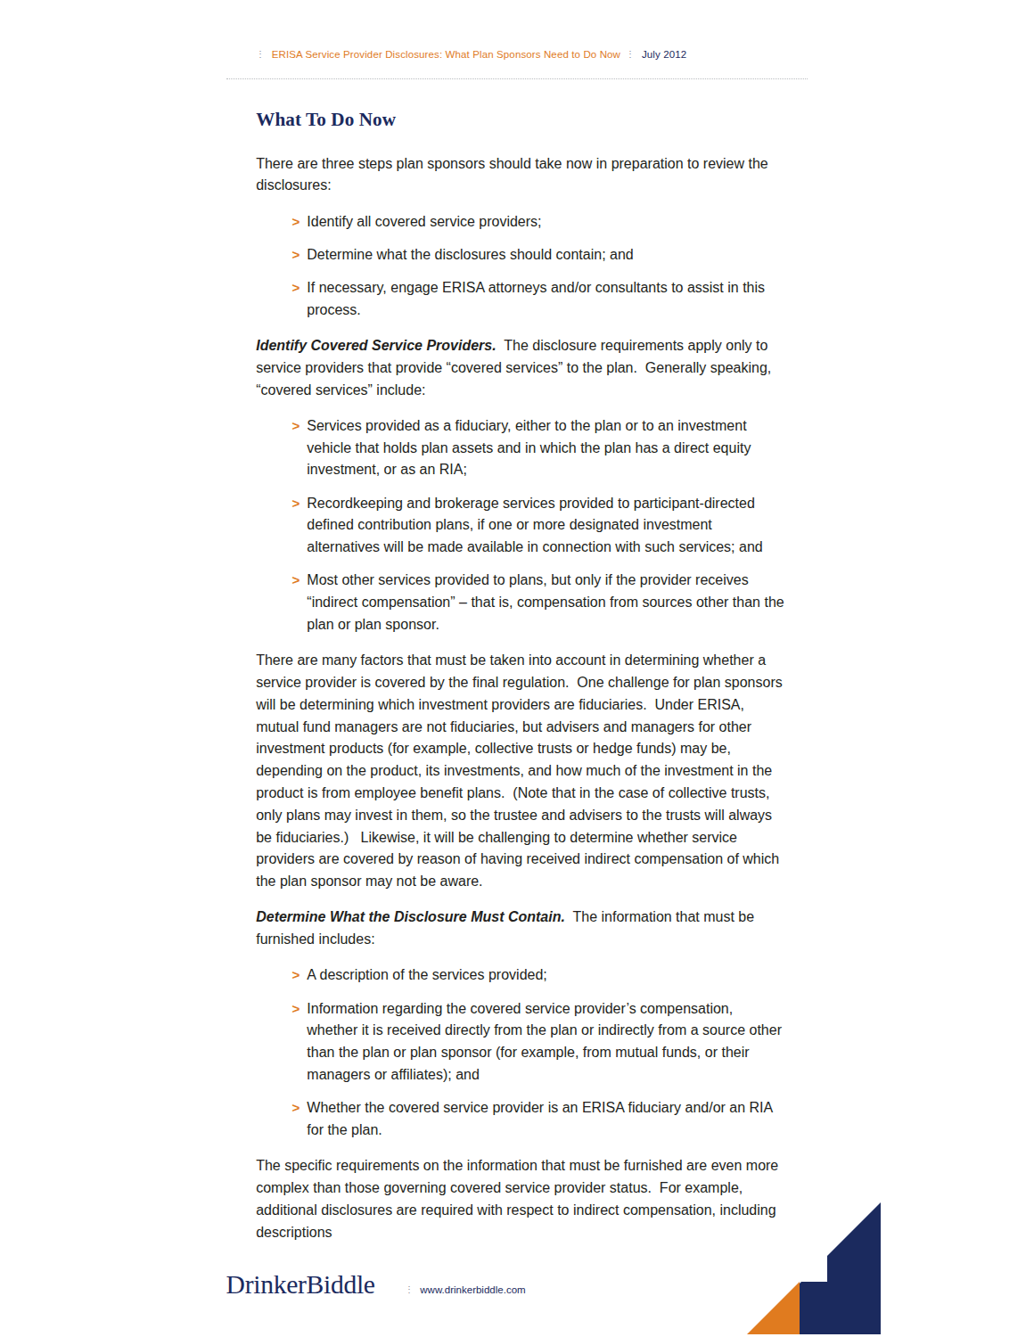⋮ ERISA Service Provider Disclosures: What Plan Sponsors Need to Do Now ⋮ July 2012
What To Do Now
There are three steps plan sponsors should take now in preparation to review the disclosures:
Identify all covered service providers;
Determine what the disclosures should contain; and
If necessary, engage ERISA attorneys and/or consultants to assist in this process.
Identify Covered Service Providers. The disclosure requirements apply only to service providers that provide “covered services” to the plan. Generally speaking, “covered services” include:
Services provided as a fiduciary, either to the plan or to an investment vehicle that holds plan assets and in which the plan has a direct equity investment, or as an RIA;
Recordkeeping and brokerage services provided to participant-directed defined contribution plans, if one or more designated investment alternatives will be made available in connection with such services; and
Most other services provided to plans, but only if the provider receives “indirect compensation” – that is, compensation from sources other than the plan or plan sponsor.
There are many factors that must be taken into account in determining whether a service provider is covered by the final regulation. One challenge for plan sponsors will be determining which investment providers are fiduciaries. Under ERISA, mutual fund managers are not fiduciaries, but advisers and managers for other investment products (for example, collective trusts or hedge funds) may be, depending on the product, its investments, and how much of the investment in the product is from employee benefit plans. (Note that in the case of collective trusts, only plans may invest in them, so the trustee and advisers to the trusts will always be fiduciaries.) Likewise, it will be challenging to determine whether service providers are covered by reason of having received indirect compensation of which the plan sponsor may not be aware.
Determine What the Disclosure Must Contain. The information that must be furnished includes:
A description of the services provided;
Information regarding the covered service provider’s compensation, whether it is received directly from the plan or indirectly from a source other than the plan or plan sponsor (for example, from mutual funds, or their managers or affiliates); and
Whether the covered service provider is an ERISA fiduciary and/or an RIA for the plan.
The specific requirements on the information that must be furnished are even more complex than those governing covered service provider status. For example, additional disclosures are required with respect to indirect compensation, including descriptions
DrinkerBiddle
⋮ www.drinkerbiddle.com
3